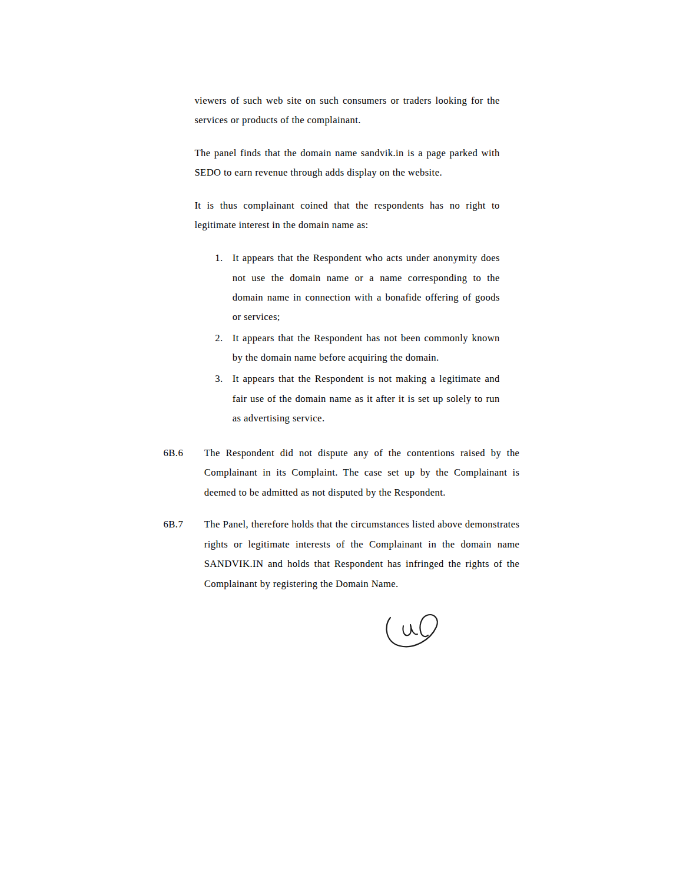viewers of such web site on such consumers or traders looking for the services or products of the complainant.
The panel finds that the domain name sandvik.in is a page parked with SEDO to earn revenue through adds display on the website.
It is thus complainant coined that the respondents has no right to legitimate interest in the domain name as:
It appears that the Respondent who acts under anonymity does not use the domain name or a name corresponding to the domain name in connection with a bonafide offering of goods or services;
It appears that the Respondent has not been commonly known by the domain name before acquiring the domain.
It appears that the Respondent is not making a legitimate and fair use of the domain name as it after it is set up solely to run as advertising service.
6B.6
The Respondent did not dispute any of the contentions raised by the Complainant in its Complaint. The case set up by the Complainant is deemed to be admitted as not disputed by the Respondent.
6B.7
The Panel, therefore holds that the circumstances listed above demonstrates rights or legitimate interests of the Complainant in the domain name SANDVIK.IN and holds that Respondent has infringed the rights of the Complainant by registering the Domain Name.